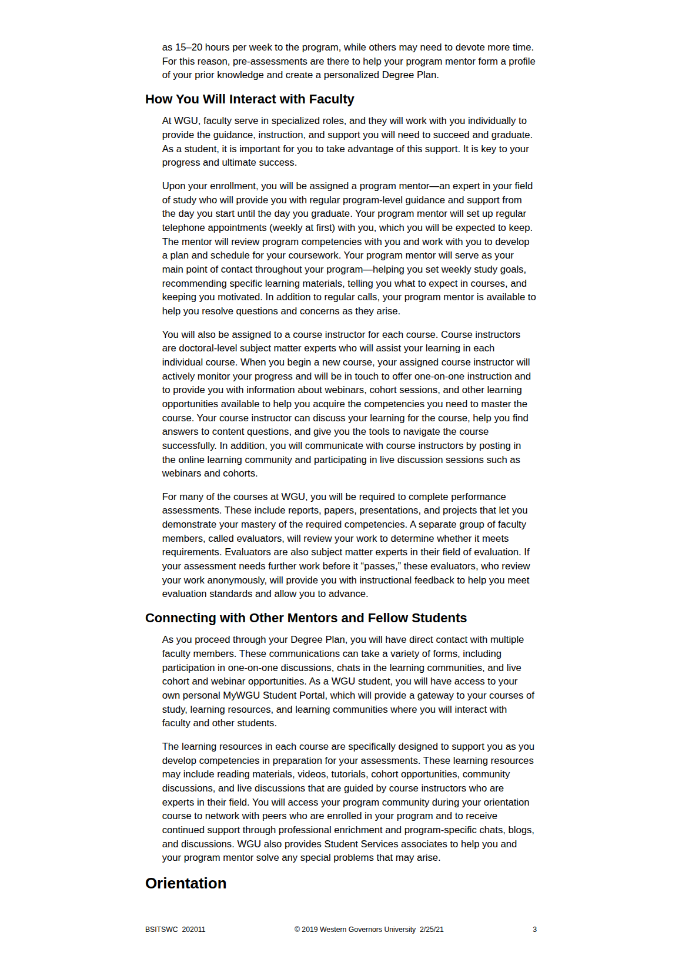as 15–20 hours per week to the program, while others may need to devote more time. For this reason, pre-assessments are there to help your program mentor form a profile of your prior knowledge and create a personalized Degree Plan.
How You Will Interact with Faculty
At WGU, faculty serve in specialized roles, and they will work with you individually to provide the guidance, instruction, and support you will need to succeed and graduate. As a student, it is important for you to take advantage of this support. It is key to your progress and ultimate success.
Upon your enrollment, you will be assigned a program mentor—an expert in your field of study who will provide you with regular program-level guidance and support from the day you start until the day you graduate. Your program mentor will set up regular telephone appointments (weekly at first) with you, which you will be expected to keep. The mentor will review program competencies with you and work with you to develop a plan and schedule for your coursework. Your program mentor will serve as your main point of contact throughout your program—helping you set weekly study goals, recommending specific learning materials, telling you what to expect in courses, and keeping you motivated. In addition to regular calls, your program mentor is available to help you resolve questions and concerns as they arise.
You will also be assigned to a course instructor for each course. Course instructors are doctoral-level subject matter experts who will assist your learning in each individual course. When you begin a new course, your assigned course instructor will actively monitor your progress and will be in touch to offer one-on-one instruction and to provide you with information about webinars, cohort sessions, and other learning opportunities available to help you acquire the competencies you need to master the course. Your course instructor can discuss your learning for the course, help you find answers to content questions, and give you the tools to navigate the course successfully. In addition, you will communicate with course instructors by posting in the online learning community and participating in live discussion sessions such as webinars and cohorts.
For many of the courses at WGU, you will be required to complete performance assessments. These include reports, papers, presentations, and projects that let you demonstrate your mastery of the required competencies. A separate group of faculty members, called evaluators, will review your work to determine whether it meets requirements. Evaluators are also subject matter experts in their field of evaluation. If your assessment needs further work before it “passes,” these evaluators, who review your work anonymously, will provide you with instructional feedback to help you meet evaluation standards and allow you to advance.
Connecting with Other Mentors and Fellow Students
As you proceed through your Degree Plan, you will have direct contact with multiple faculty members. These communications can take a variety of forms, including participation in one-on-one discussions, chats in the learning communities, and live cohort and webinar opportunities. As a WGU student, you will have access to your own personal MyWGU Student Portal, which will provide a gateway to your courses of study, learning resources, and learning communities where you will interact with faculty and other students.
The learning resources in each course are specifically designed to support you as you develop competencies in preparation for your assessments. These learning resources may include reading materials, videos, tutorials, cohort opportunities, community discussions, and live discussions that are guided by course instructors who are experts in their field. You will access your program community during your orientation course to network with peers who are enrolled in your program and to receive continued support through professional enrichment and program-specific chats, blogs, and discussions. WGU also provides Student Services associates to help you and your program mentor solve any special problems that may arise.
Orientation
BSITSWC 202011
© 2019 Western Governors University 2/25/21
3